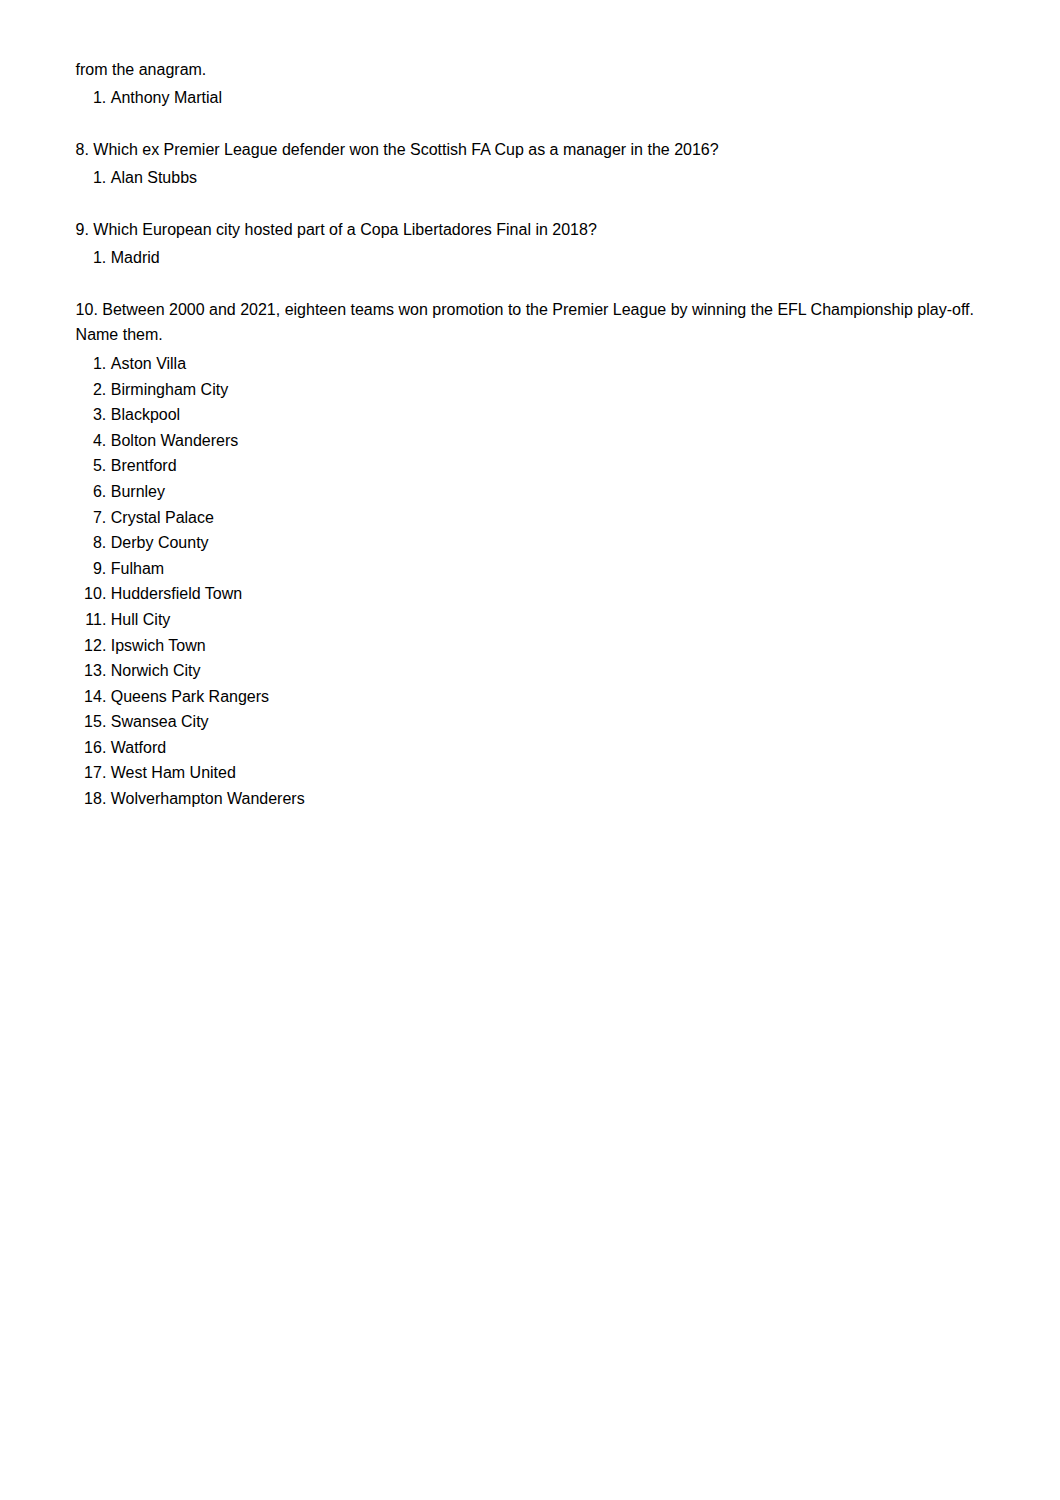from the anagram.
Anthony Martial
8. Which ex Premier League defender won the Scottish FA Cup as a manager in the 2016?
Alan Stubbs
9. Which European city hosted part of a Copa Libertadores Final in 2018?
Madrid
10. Between 2000 and 2021, eighteen teams won promotion to the Premier League by winning the EFL Championship play-off. Name them.
Aston Villa
Birmingham City
Blackpool
Bolton Wanderers
Brentford
Burnley
Crystal Palace
Derby County
Fulham
Huddersfield Town
Hull City
Ipswich Town
Norwich City
Queens Park Rangers
Swansea City
Watford
West Ham United
Wolverhampton Wanderers